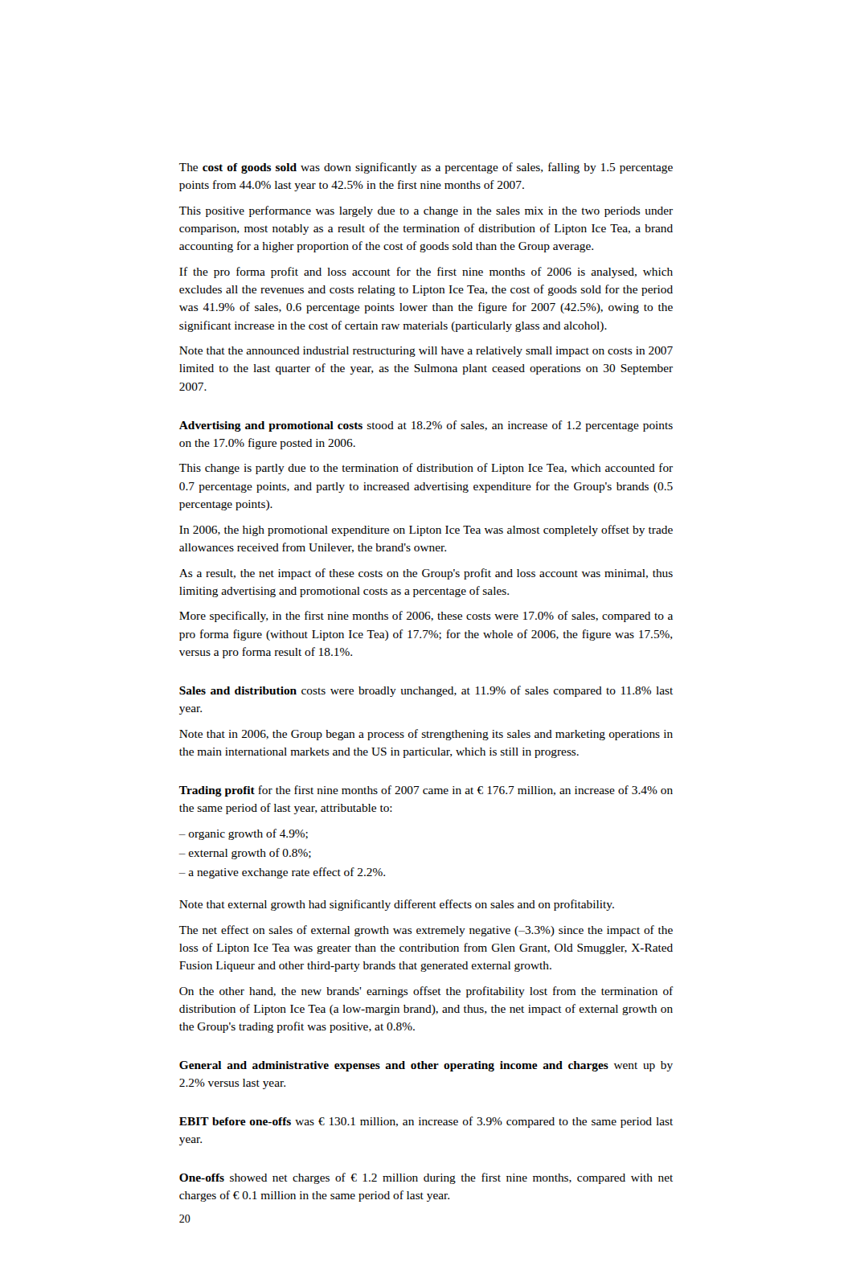The cost of goods sold was down significantly as a percentage of sales, falling by 1.5 percentage points from 44.0% last year to 42.5% in the first nine months of 2007.
This positive performance was largely due to a change in the sales mix in the two periods under comparison, most notably as a result of the termination of distribution of Lipton Ice Tea, a brand accounting for a higher proportion of the cost of goods sold than the Group average.
If the pro forma profit and loss account for the first nine months of 2006 is analysed, which excludes all the revenues and costs relating to Lipton Ice Tea, the cost of goods sold for the period was 41.9% of sales, 0.6 percentage points lower than the figure for 2007 (42.5%), owing to the significant increase in the cost of certain raw materials (particularly glass and alcohol).
Note that the announced industrial restructuring will have a relatively small impact on costs in 2007 limited to the last quarter of the year, as the Sulmona plant ceased operations on 30 September 2007.
Advertising and promotional costs stood at 18.2% of sales, an increase of 1.2 percentage points on the 17.0% figure posted in 2006.
This change is partly due to the termination of distribution of Lipton Ice Tea, which accounted for 0.7 percentage points, and partly to increased advertising expenditure for the Group's brands (0.5 percentage points).
In 2006, the high promotional expenditure on Lipton Ice Tea was almost completely offset by trade allowances received from Unilever, the brand's owner.
As a result, the net impact of these costs on the Group's profit and loss account was minimal, thus limiting advertising and promotional costs as a percentage of sales.
More specifically, in the first nine months of 2006, these costs were 17.0% of sales, compared to a pro forma figure (without Lipton Ice Tea) of 17.7%; for the whole of 2006, the figure was 17.5%, versus a pro forma result of 18.1%.
Sales and distribution costs were broadly unchanged, at 11.9% of sales compared to 11.8% last year.
Note that in 2006, the Group began a process of strengthening its sales and marketing operations in the main international markets and the US in particular, which is still in progress.
Trading profit for the first nine months of 2007 came in at € 176.7 million, an increase of 3.4% on the same period of last year, attributable to:
– organic growth of 4.9%;
– external growth of 0.8%;
– a negative exchange rate effect of 2.2%.
Note that external growth had significantly different effects on sales and on profitability.
The net effect on sales of external growth was extremely negative (–3.3%) since the impact of the loss of Lipton Ice Tea was greater than the contribution from Glen Grant, Old Smuggler, X-Rated Fusion Liqueur and other third-party brands that generated external growth.
On the other hand, the new brands' earnings offset the profitability lost from the termination of distribution of Lipton Ice Tea (a low-margin brand), and thus, the net impact of external growth on the Group's trading profit was positive, at 0.8%.
General and administrative expenses and other operating income and charges went up by 2.2% versus last year.
EBIT before one-offs was € 130.1 million, an increase of 3.9% compared to the same period last year.
One-offs showed net charges of € 1.2 million during the first nine months, compared with net charges of € 0.1 million in the same period of last year.
20